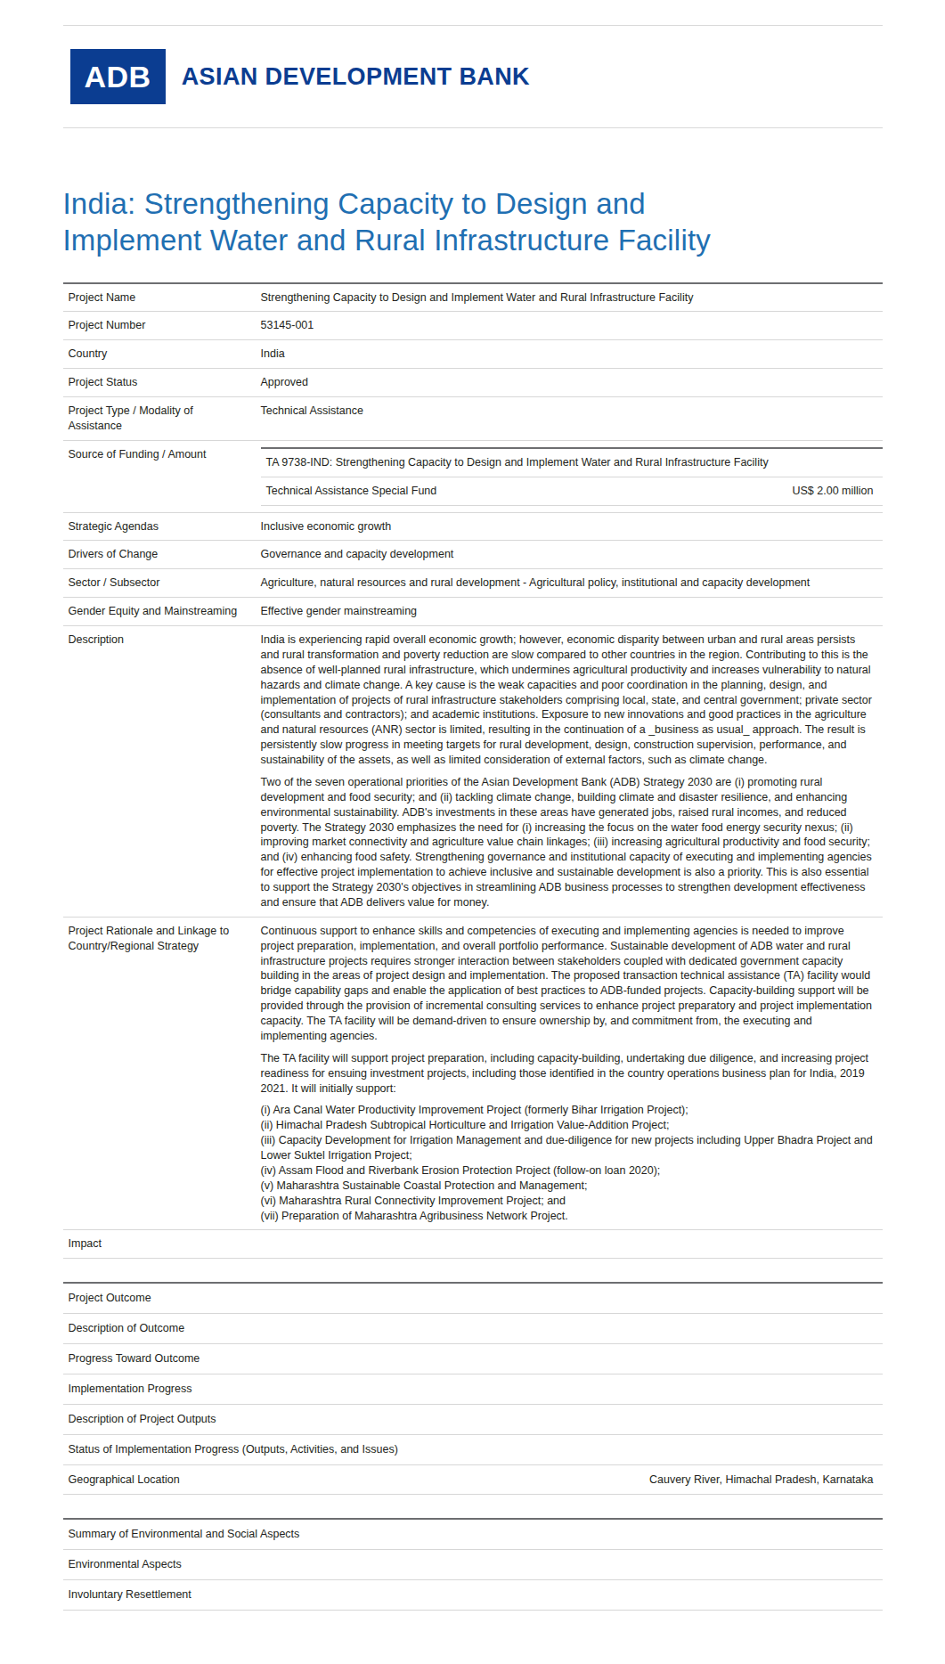ADB
ASIAN DEVELOPMENT BANK
India: Strengthening Capacity to Design and
Implement Water and Rural Infrastructure Facility
| Project Name | Strengthening Capacity to Design and Implement Water and Rural Infrastructure Facility |
| Project Number | 53145-001 |
| Country | India |
| Project Status | Approved |
| Project Type / Modality of Assistance | Technical Assistance |
| Source of Funding / Amount | / TA 9738-IND: Strengthening Capacity to Design and Implement Water and Rural Infrastructure Facility / / Technical Assistance Special Fund / US$ 2.00 million / |
| Strategic Agendas | Inclusive economic growth |
| Drivers of Change | Governance and capacity development |
| Sector / Subsector | Agriculture, natural resources and rural development - Agricultural policy, institutional and capacity development |
| Gender Equity and Mainstreaming | Effective gender mainstreaming |
| Description | India is experiencing rapid overall economic growth; however, economic disparity between urban and rural areas persists and rural transformation and poverty reduction are slow compared to other countries in the region. Contributing to this is the absence of well-planned rural infrastructure, which undermines agricultural productivity and increases vulnerability to natural hazards and climate change. A key cause is the weak capacities and poor coordination in the planning, design, and implementation of projects of rural infrastructure stakeholders comprising local, state, and central government; private sector (consultants and contractors); and academic institutions. Exposure to new innovations and good practices in the agriculture and natural resources (ANR) sector is limited, resulting in the continuation of a _business as usual_ approach. The result is persistently slow progress in meeting targets for rural development, design, construction supervision, performance, and sustainability of the assets, as well as limited consideration of external factors, such as climate change. Two of the seven operational priorities of the Asian Development Bank (ADB) Strategy 2030 are (i) promoting rural development and food security; and (ii) tackling climate change, building climate and disaster resilience, and enhancing environmental sustainability. ADB's investments in these areas have generated jobs, raised rural incomes, and reduced poverty. The Strategy 2030 emphasizes the need for (i) increasing the focus on the water food energy security nexus; (ii) improving market connectivity and agriculture value chain linkages; (iii) increasing agricultural productivity and food security; and (iv) enhancing food safety. Strengthening governance and institutional capacity of executing and implementing agencies for effective project implementation to achieve inclusive and sustainable development is also a priority. This is also essential to support the Strategy 2030's objectives in streamlining ADB business processes to strengthen development effectiveness and ensure that ADB delivers value for money. |
| Project Rationale and Linkage to Country/Regional Strategy | Continuous support to enhance skills and competencies of executing and implementing agencies is needed to improve project preparation, implementation, and overall portfolio performance. Sustainable development of ADB water and rural infrastructure projects requires stronger interaction between stakeholders coupled with dedicated government capacity building in the areas of project design and implementation. The proposed transaction technical assistance (TA) facility would bridge capability gaps and enable the application of best practices to ADB-funded projects. Capacity-building support will be provided through the provision of incremental consulting services to enhance project preparatory and project implementation capacity. The TA facility will be demand-driven to ensure ownership by, and commitment from, the executing and implementing agencies. The TA facility will support project preparation, including capacity-building, undertaking due diligence, and increasing project readiness for ensuing investment projects, including those identified in the country operations business plan for India, 2019 2021. It will initially support: (i) Ara Canal Water Productivity Improvement Project (formerly Bihar Irrigation Project); (ii) Himachal Pradesh Subtropical Horticulture and Irrigation Value-Addition Project; (iii) Capacity Development for Irrigation Management and due-diligence for new projects including Upper Bhadra Project and Lower Suktel Irrigation Project; (iv) Assam Flood and Riverbank Erosion Protection Project (follow-on loan 2020); (v) Maharashtra Sustainable Coastal Protection and Management; (vi) Maharashtra Rural Connectivity Improvement Project; and (vii) Preparation of Maharashtra Agribusiness Network Project. |
| Impact | |
| Project Outcome |
| Description of Outcome |
| Progress Toward Outcome |
| Implementation Progress |
| Description of Project Outputs |
| Status of Implementation Progress (Outputs, Activities, and Issues) |
| Geographical Location | Cauvery River, Himachal Pradesh, Karnataka |
| Summary of Environmental and Social Aspects |
| Environmental Aspects |
| Involuntary Resettlement |